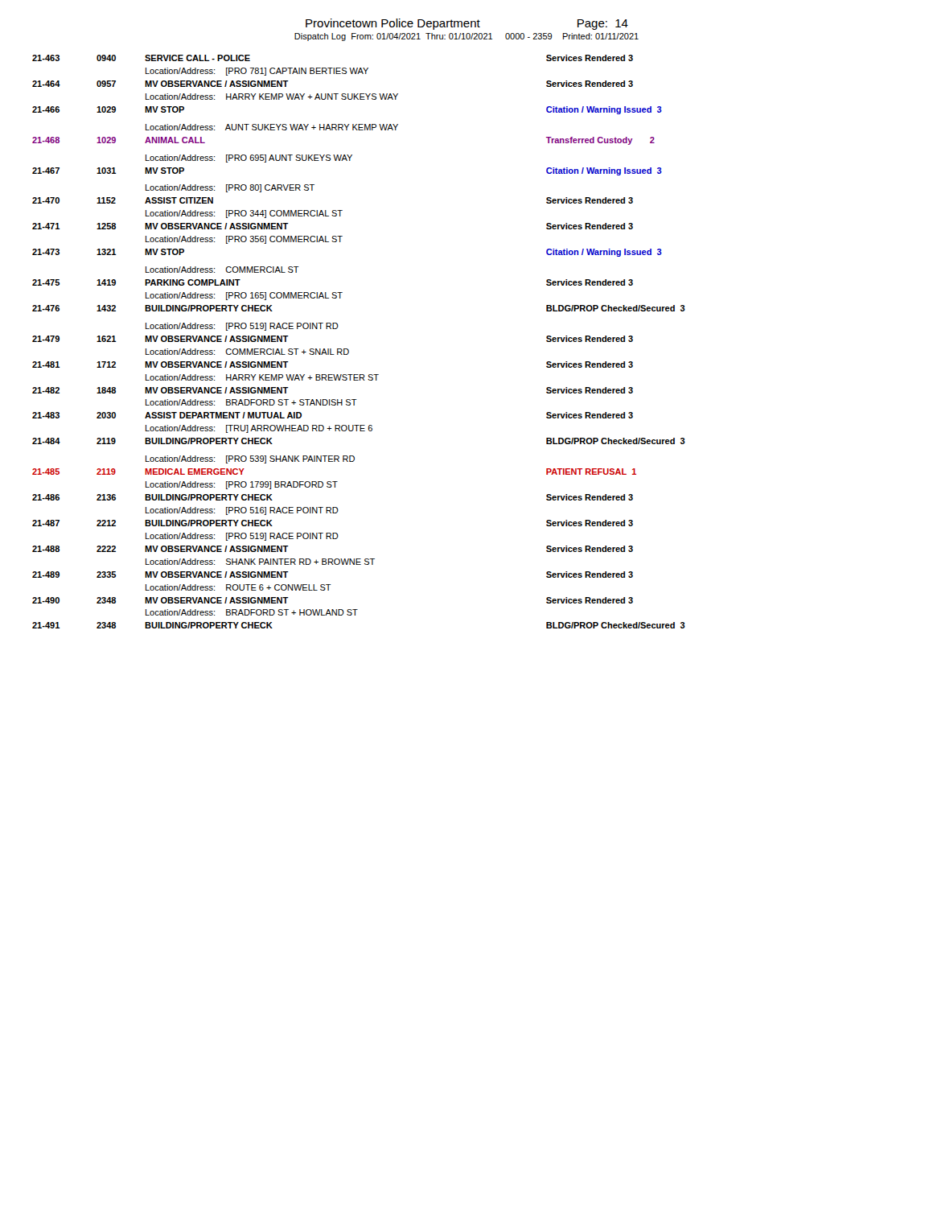Provincetown Police Department Page: 14
Dispatch Log From: 01/04/2021 Thru: 01/10/2021 0000 - 2359 Printed: 01/11/2021
| 21-463 | 0940 | SERVICE CALL - POLICE | Services Rendered 3 |
| | Location/Address: [PRO 781] CAPTAIN BERTIES WAY |
| 21-464 | 0957 | MV OBSERVANCE / ASSIGNMENT | Services Rendered 3 |
| | Location/Address: HARRY KEMP WAY + AUNT SUKEYS WAY |
| 21-466 | 1029 | MV STOP | Citation / Warning Issued 3 |
| | Location/Address: AUNT SUKEYS WAY + HARRY KEMP WAY |
| 21-468 | 1029 | ANIMAL CALL | Transferred Custody 2 |
| | Location/Address: [PRO 695] AUNT SUKEYS WAY |
| 21-467 | 1031 | MV STOP | Citation / Warning Issued 3 |
| | Location/Address: [PRO 80] CARVER ST |
| 21-470 | 1152 | ASSIST CITIZEN | Services Rendered 3 |
| | Location/Address: [PRO 344] COMMERCIAL ST |
| 21-471 | 1258 | MV OBSERVANCE / ASSIGNMENT | Services Rendered 3 |
| | Location/Address: [PRO 356] COMMERCIAL ST |
| 21-473 | 1321 | MV STOP | Citation / Warning Issued 3 |
| | Location/Address: COMMERCIAL ST |
| 21-475 | 1419 | PARKING COMPLAINT | Services Rendered 3 |
| | Location/Address: [PRO 165] COMMERCIAL ST |
| 21-476 | 1432 | BUILDING/PROPERTY CHECK | BLDG/PROP Checked/Secured 3 |
| | Location/Address: [PRO 519] RACE POINT RD |
| 21-479 | 1621 | MV OBSERVANCE / ASSIGNMENT | Services Rendered 3 |
| | Location/Address: COMMERCIAL ST + SNAIL RD |
| 21-481 | 1712 | MV OBSERVANCE / ASSIGNMENT | Services Rendered 3 |
| | Location/Address: HARRY KEMP WAY + BREWSTER ST |
| 21-482 | 1848 | MV OBSERVANCE / ASSIGNMENT | Services Rendered 3 |
| | Location/Address: BRADFORD ST + STANDISH ST |
| 21-483 | 2030 | ASSIST DEPARTMENT / MUTUAL AID | Services Rendered 3 |
| | Location/Address: [TRU] ARROWHEAD RD + ROUTE 6 |
| 21-484 | 2119 | BUILDING/PROPERTY CHECK | BLDG/PROP Checked/Secured 3 |
| | Location/Address: [PRO 539] SHANK PAINTER RD |
| 21-485 | 2119 | MEDICAL EMERGENCY | PATIENT REFUSAL 1 |
| | Location/Address: [PRO 1799] BRADFORD ST |
| 21-486 | 2136 | BUILDING/PROPERTY CHECK | Services Rendered 3 |
| | Location/Address: [PRO 516] RACE POINT RD |
| 21-487 | 2212 | BUILDING/PROPERTY CHECK | Services Rendered 3 |
| | Location/Address: [PRO 519] RACE POINT RD |
| 21-488 | 2222 | MV OBSERVANCE / ASSIGNMENT | Services Rendered 3 |
| | Location/Address: SHANK PAINTER RD + BROWNE ST |
| 21-489 | 2335 | MV OBSERVANCE / ASSIGNMENT | Services Rendered 3 |
| | Location/Address: ROUTE 6 + CONWELL ST |
| 21-490 | 2348 | MV OBSERVANCE / ASSIGNMENT | Services Rendered 3 |
| | Location/Address: BRADFORD ST + HOWLAND ST |
| 21-491 | 2348 | BUILDING/PROPERTY CHECK | BLDG/PROP Checked/Secured 3 |